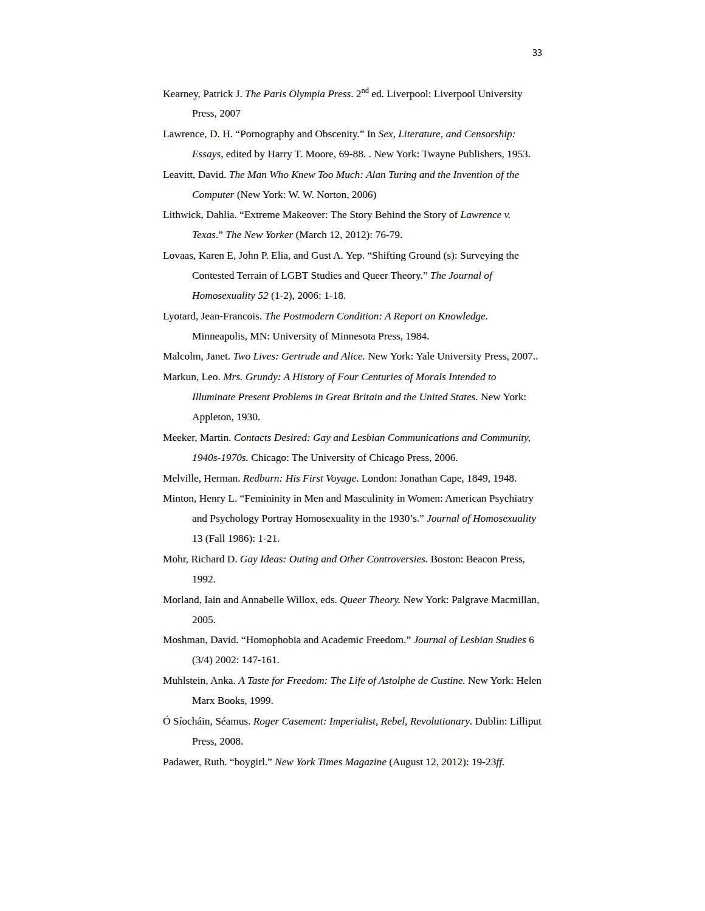33
Kearney, Patrick J. The Paris Olympia Press. 2nd ed. Liverpool: Liverpool University Press, 2007
Lawrence, D. H. “Pornography and Obscenity.” In Sex, Literature, and Censorship: Essays, edited by Harry T. Moore, 69-88. . New York: Twayne Publishers, 1953.
Leavitt, David. The Man Who Knew Too Much: Alan Turing and the Invention of the Computer (New York: W. W. Norton, 2006)
Lithwick, Dahlia. “Extreme Makeover: The Story Behind the Story of Lawrence v. Texas.” The New Yorker (March 12, 2012): 76-79.
Lovaas, Karen E, John P. Elia, and Gust A. Yep. “Shifting Ground (s): Surveying the Contested Terrain of LGBT Studies and Queer Theory.” The Journal of Homosexuality 52 (1-2), 2006: 1-18.
Lyotard, Jean-Francois. The Postmodern Condition: A Report on Knowledge. Minneapolis, MN: University of Minnesota Press, 1984.
Malcolm, Janet. Two Lives: Gertrude and Alice. New York: Yale University Press, 2007..
Markun, Leo. Mrs. Grundy: A History of Four Centuries of Morals Intended to Illuminate Present Problems in Great Britain and the United States. New York: Appleton, 1930.
Meeker, Martin. Contacts Desired: Gay and Lesbian Communications and Community, 1940s-1970s. Chicago: The University of Chicago Press, 2006.
Melville, Herman. Redburn: His First Voyage. London: Jonathan Cape, 1849, 1948.
Minton, Henry L. “Femininity in Men and Masculinity in Women: American Psychiatry and Psychology Portray Homosexuality in the 1930’s.” Journal of Homosexuality 13 (Fall 1986): 1-21.
Mohr, Richard D. Gay Ideas: Outing and Other Controversies. Boston: Beacon Press, 1992.
Morland, Iain and Annabelle Willox, eds. Queer Theory. New York: Palgrave Macmillan, 2005.
Moshman, David. “Homophobia and Academic Freedom.” Journal of Lesbian Studies 6 (3/4) 2002: 147-161.
Muhlstein, Anka. A Taste for Freedom: The Life of Astolphe de Custine. New York: Helen Marx Books, 1999.
Ó Síocháin, Séamus. Roger Casement: Imperialist, Rebel, Revolutionary. Dublin: Lilliput Press, 2008.
Padawer, Ruth. “boygirl.” New York Times Magazine (August 12, 2012): 19-23ff.